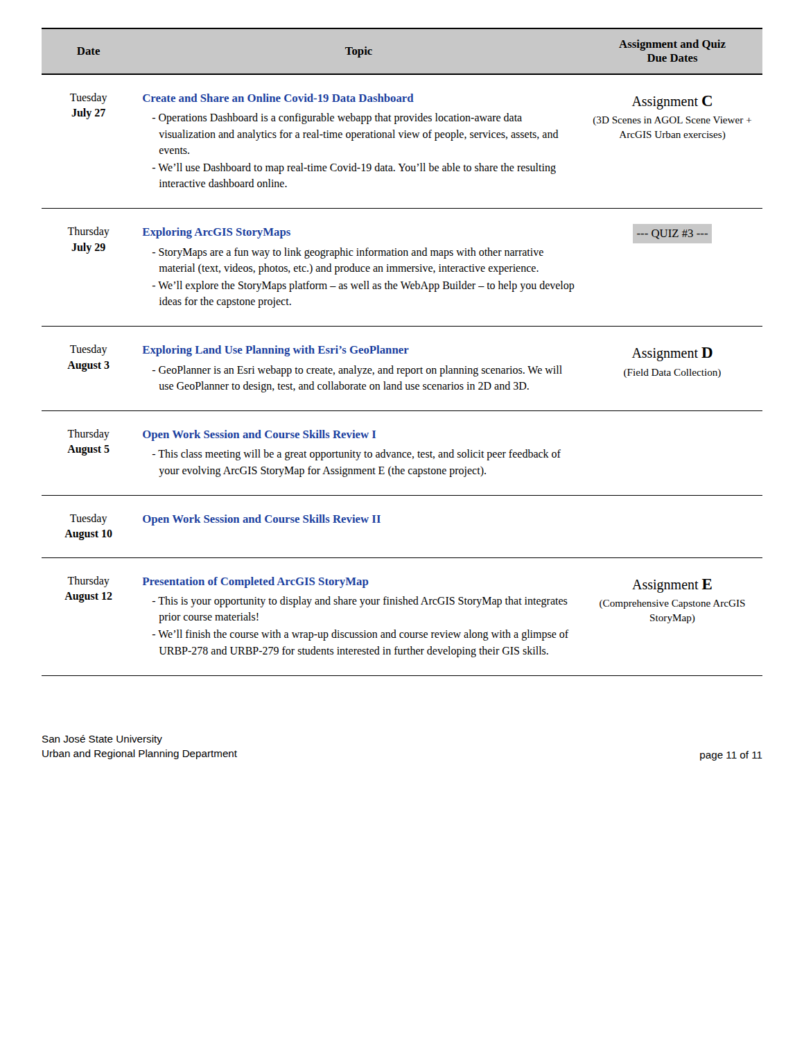| Date | Topic | Assignment and Quiz Due Dates |
| --- | --- | --- |
| Tuesday July 27 | Create and Share an Online Covid-19 Data Dashboard - Operations Dashboard is a configurable webapp that provides location-aware data visualization and analytics for a real-time operational view of people, services, assets, and events. - We’ll use Dashboard to map real-time Covid-19 data. You’ll be able to share the resulting interactive dashboard online. | Assignment C (3D Scenes in AGOL Scene Viewer + ArcGIS Urban exercises) |
| Thursday July 29 | Exploring ArcGIS StoryMaps - StoryMaps are a fun way to link geographic information and maps with other narrative material (text, videos, photos, etc.) and produce an immersive, interactive experience. - We’ll explore the StoryMaps platform – as well as the WebApp Builder – to help you develop ideas for the capstone project. | --- QUIZ #3 --- |
| Tuesday August 3 | Exploring Land Use Planning with Esri’s GeoPlanner - GeoPlanner is an Esri webapp to create, analyze, and report on planning scenarios. We will use GeoPlanner to design, test, and collaborate on land use scenarios in 2D and 3D. | Assignment D (Field Data Collection) |
| Thursday August 5 | Open Work Session and Course Skills Review I - This class meeting will be a great opportunity to advance, test, and solicit peer feedback of your evolving ArcGIS StoryMap for Assignment E (the capstone project). | |
| Tuesday August 10 | Open Work Session and Course Skills Review II | |
| Thursday August 12 | Presentation of Completed ArcGIS StoryMap - This is your opportunity to display and share your finished ArcGIS StoryMap that integrates prior course materials! - We’ll finish the course with a wrap-up discussion and course review along with a glimpse of URBP-278 and URBP-279 for students interested in further developing their GIS skills. | Assignment E (Comprehensive Capstone ArcGIS StoryMap) |
San José State University
Urban and Regional Planning Department
page 11 of 11